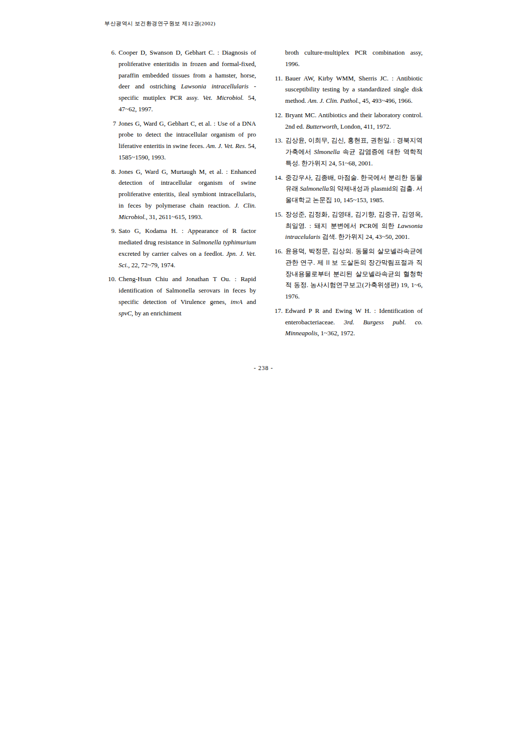부산광역시 보건환경연구원보 제12권(2002)
6. Cooper D, Swanson D, Gebhart C. : Diagnosis of proliferative enteritidis in frozen and formal-fixed, paraffin embedded tissues from a hamster, horse, deer and ostriching Lawsonia intracellularis -specific mutiplex PCR assy. Vet. Microbiol. 54, 47~62, 1997.
7 Jones G, Ward G, Gebhart C, et al. : Use of a DNA probe to detect the intracellular organism of pro liferative enteritis in swine feces. Am. J. Vet. Res. 54, 1585~1590, 1993.
8. Jones G, Ward G, Murtaugh M, et al. : Enhanced detection of intracellular organism of swine proliferative enteritis, ileal symbiont intracellularis, in feces by polymerase chain reaction. J. Clin. Microbiol., 31, 2611~615, 1993.
9. Sato G, Kodama H. : Appearance of R factor mediated drug resistance in Salmonella typhimurium excreted by carrier calves on a feedlot. Jpn. J. Vet. Sci., 22, 72~79, 1974.
10. Cheng-Hsun Chiu and Jonathan T Ou. : Rapid identification of Salmonella serovars in feces by specific detection of Virulence genes, invA and spvC, by an enrichiment
broth culture-multiplex PCR combination assy, 1996.
11. Bauer AW, Kirby WMM, Sherris JC. : Antibiotic susceptibility testing by a standardized single disk method. Am. J. Clin. Pathol., 45, 493~496, 1966.
12. Bryant MC. Antibiotics and their laboratory control. 2nd ed. Butterworth, London, 411, 1972.
13. 김상윤, 이희무, 김신, 홍현표, 권헌일. : 경북지역 가축에서 Slmonella 속균 감염증에 대한 역학적 특성. 한가위지 24, 51~68, 2001.
14. 중강우사, 김종배, 마점술. 한국에서 분리한 동물유래 Salmonella의 약제내성과 plasmid의 검출. 서울대학교 논문집 10, 145~153, 1985.
15. 장성준, 김정화, 김영태, 김기향, 김중규, 김영옥, 최일영. : 돼지 분변에서 PCR에 의한 Lawsonia intracelularis 검색. 한가위지 24, 43~50, 2001.
16. 윤용덕, 박정문, 김상의. 동물의 살모넬라속균에 관한 연구. 제Ⅱ보 도살돈의 장간막림프절과 직장내용물로부터 분리된 살모넬라속균의 혈청학적 동정. 농사시험연구보고(가축위생편) 19, 1~6, 1976.
17. Edward P R and Ewing W H. : Identification of enterobacteriaceae. 3rd. Burgess publ. co. Minneapolis, 1~362, 1972.
- 238 -